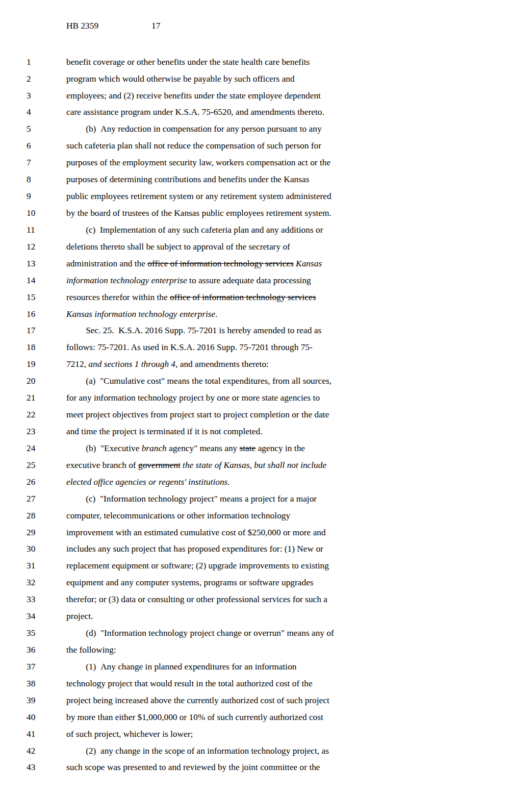HB 2359 17
benefit coverage or other benefits under the state health care benefits
program which would otherwise be payable by such officers and
employees; and (2) receive benefits under the state employee dependent
care assistance program under K.S.A. 75-6520, and amendments thereto.
(b) Any reduction in compensation for any person pursuant to any
such cafeteria plan shall not reduce the compensation of such person for
purposes of the employment security law, workers compensation act or the
purposes of determining contributions and benefits under the Kansas
public employees retirement system or any retirement system administered
by the board of trustees of the Kansas public employees retirement system.
(c) Implementation of any such cafeteria plan and any additions or
deletions thereto shall be subject to approval of the secretary of
administration and the office of information technology services Kansas
information technology enterprise to assure adequate data processing
resources therefor within the office of information technology services
Kansas information technology enterprise.
Sec. 25. K.S.A. 2016 Supp. 75-7201 is hereby amended to read as
follows: 75-7201. As used in K.S.A. 2016 Supp. 75-7201 through 75-
7212, and sections 1 through 4, and amendments thereto:
(a) "Cumulative cost" means the total expenditures, from all sources,
for any information technology project by one or more state agencies to
meet project objectives from project start to project completion or the date
and time the project is terminated if it is not completed.
(b) "Executive branch agency" means any state agency in the
executive branch of government the state of Kansas, but shall not include
elected office agencies or regents' institutions.
(c) "Information technology project" means a project for a major
computer, telecommunications or other information technology
improvement with an estimated cumulative cost of $250,000 or more and
includes any such project that has proposed expenditures for: (1) New or
replacement equipment or software; (2) upgrade improvements to existing
equipment and any computer systems, programs or software upgrades
therefor; or (3) data or consulting or other professional services for such a
project.
(d) "Information technology project change or overrun" means any of
the following:
(1) Any change in planned expenditures for an information
technology project that would result in the total authorized cost of the
project being increased above the currently authorized cost of such project
by more than either $1,000,000 or 10% of such currently authorized cost
of such project, whichever is lower;
(2) any change in the scope of an information technology project, as
such scope was presented to and reviewed by the joint committee or the